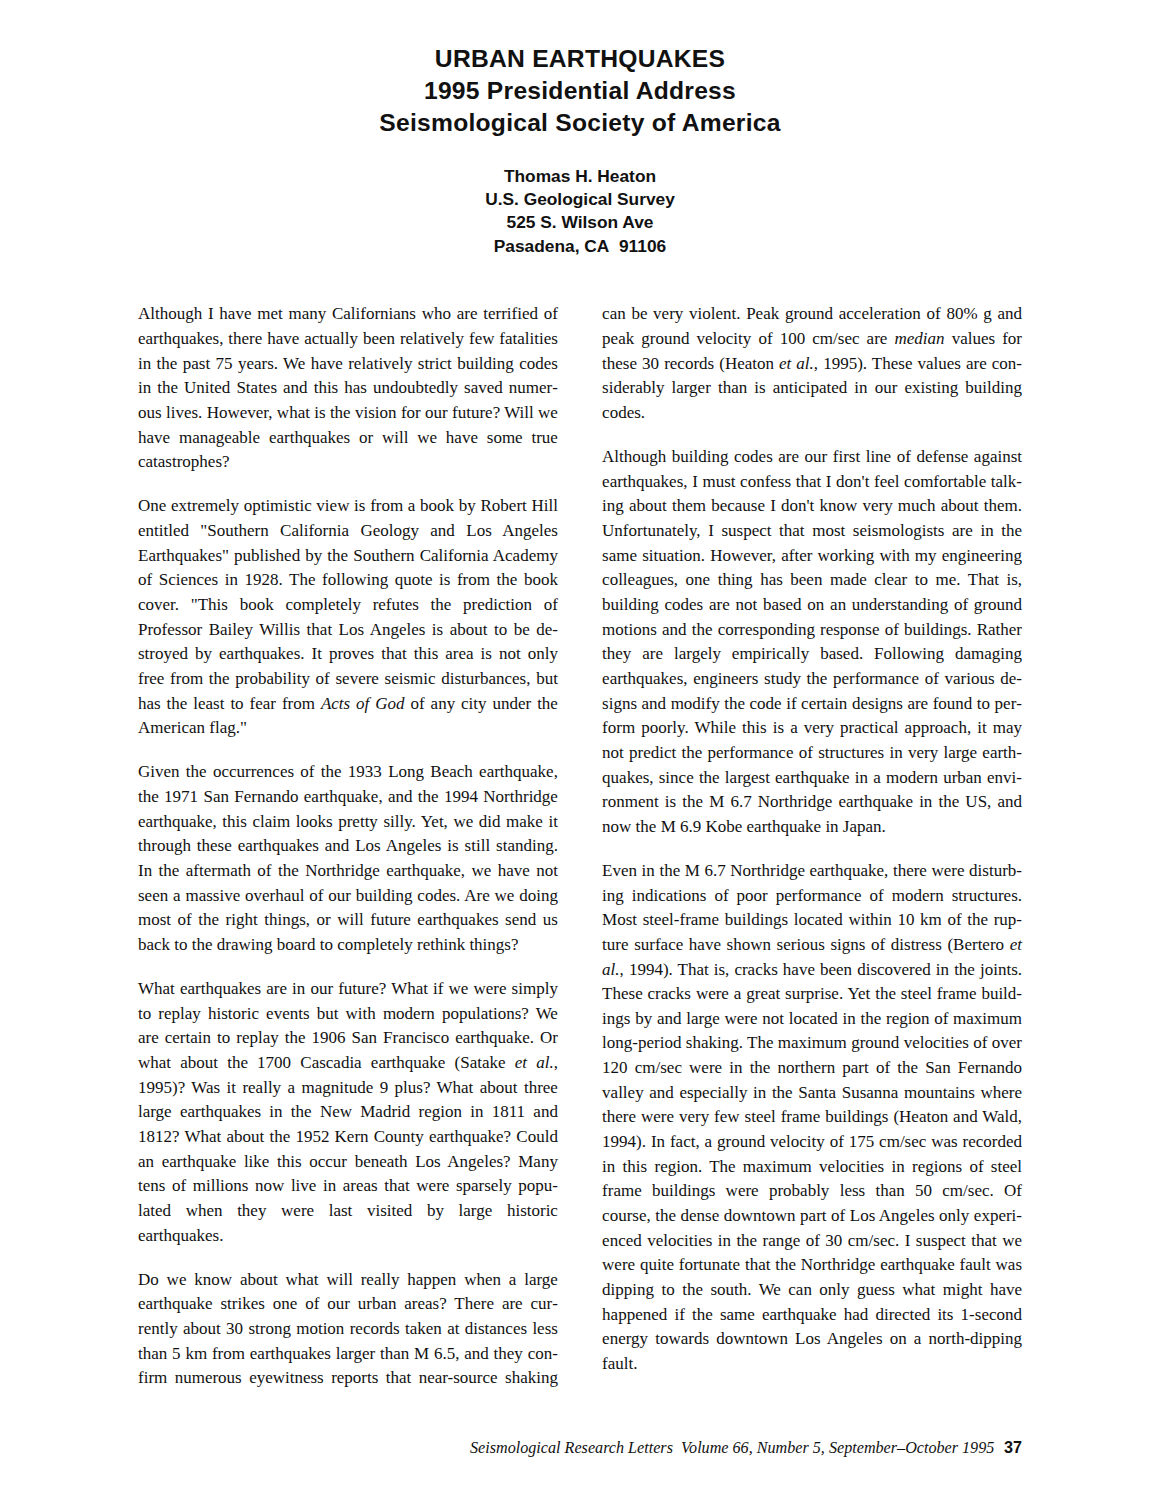URBAN EARTHQUAKES 1995 Presidential Address Seismological Society of America
Thomas H. Heaton U.S. Geological Survey 525 S. Wilson Ave Pasadena, CA 91106
Although I have met many Californians who are terrified of earthquakes, there have actually been relatively few fatalities in the past 75 years. We have relatively strict building codes in the United States and this has undoubtedly saved numerous lives. However, what is the vision for our future? Will we have manageable earthquakes or will we have some true catastrophes?
One extremely optimistic view is from a book by Robert Hill entitled "Southern California Geology and Los Angeles Earthquakes" published by the Southern California Academy of Sciences in 1928. The following quote is from the book cover. "This book completely refutes the prediction of Professor Bailey Willis that Los Angeles is about to be destroyed by earthquakes. It proves that this area is not only free from the probability of severe seismic disturbances, but has the least to fear from Acts of God of any city under the American flag."
Given the occurrences of the 1933 Long Beach earthquake, the 1971 San Fernando earthquake, and the 1994 Northridge earthquake, this claim looks pretty silly. Yet, we did make it through these earthquakes and Los Angeles is still standing. In the aftermath of the Northridge earthquake, we have not seen a massive overhaul of our building codes. Are we doing most of the right things, or will future earthquakes send us back to the drawing board to completely rethink things?
What earthquakes are in our future? What if we were simply to replay historic events but with modern populations? We are certain to replay the 1906 San Francisco earthquake. Or what about the 1700 Cascadia earthquake (Satake et al., 1995)? Was it really a magnitude 9 plus? What about three large earthquakes in the New Madrid region in 1811 and 1812? What about the 1952 Kern County earthquake? Could an earthquake like this occur beneath Los Angeles? Many tens of millions now live in areas that were sparsely populated when they were last visited by large historic earthquakes.
Do we know about what will really happen when a large earthquake strikes one of our urban areas? There are currently about 30 strong motion records taken at distances less than 5 km from earthquakes larger than M 6.5, and they confirm numerous eyewitness reports that near-source shaking can be very violent. Peak ground acceleration of 80% g and peak ground velocity of 100 cm/sec are median values for these 30 records (Heaton et al., 1995). These values are considerably larger than is anticipated in our existing building codes.
Although building codes are our first line of defense against earthquakes, I must confess that I don't feel comfortable talking about them because I don't know very much about them. Unfortunately, I suspect that most seismologists are in the same situation. However, after working with my engineering colleagues, one thing has been made clear to me. That is, building codes are not based on an understanding of ground motions and the corresponding response of buildings. Rather they are largely empirically based. Following damaging earthquakes, engineers study the performance of various designs and modify the code if certain designs are found to perform poorly. While this is a very practical approach, it may not predict the performance of structures in very large earthquakes, since the largest earthquake in a modern urban environment is the M 6.7 Northridge earthquake in the US, and now the M 6.9 Kobe earthquake in Japan.
Even in the M 6.7 Northridge earthquake, there were disturbing indications of poor performance of modern structures. Most steel-frame buildings located within 10 km of the rupture surface have shown serious signs of distress (Bertero et al., 1994). That is, cracks have been discovered in the joints. These cracks were a great surprise. Yet the steel frame buildings by and large were not located in the region of maximum long-period shaking. The maximum ground velocities of over 120 cm/sec were in the northern part of the San Fernando valley and especially in the Santa Susanna mountains where there were very few steel frame buildings (Heaton and Wald, 1994). In fact, a ground velocity of 175 cm/sec was recorded in this region. The maximum velocities in regions of steel frame buildings were probably less than 50 cm/sec. Of course, the dense downtown part of Los Angeles only experienced velocities in the range of 30 cm/sec. I suspect that we were quite fortunate that the Northridge earthquake fault was dipping to the south. We can only guess what might have happened if the same earthquake had directed its 1-second energy towards downtown Los Angeles on a north-dipping fault.
Seismological Research Letters Volume 66, Number 5, September–October 199537